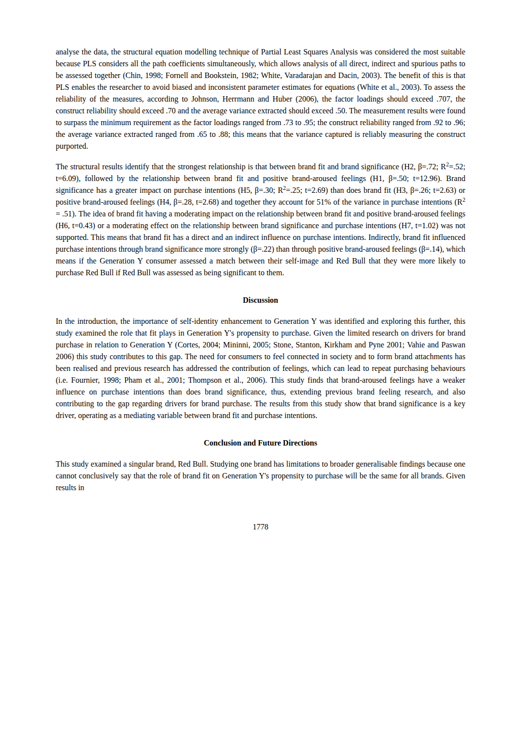analyse the data, the structural equation modelling technique of Partial Least Squares Analysis was considered the most suitable because PLS considers all the path coefficients simultaneously, which allows analysis of all direct, indirect and spurious paths to be assessed together (Chin, 1998; Fornell and Bookstein, 1982; White, Varadarajan and Dacin, 2003). The benefit of this is that PLS enables the researcher to avoid biased and inconsistent parameter estimates for equations (White et al., 2003). To assess the reliability of the measures, according to Johnson, Herrmann and Huber (2006), the factor loadings should exceed .707, the construct reliability should exceed .70 and the average variance extracted should exceed .50. The measurement results were found to surpass the minimum requirement as the factor loadings ranged from .73 to .95; the construct reliability ranged from .92 to .96; the average variance extracted ranged from .65 to .88; this means that the variance captured is reliably measuring the construct purported.
The structural results identify that the strongest relationship is that between brand fit and brand significance (H2, β=.72; R2=.52; t=6.09), followed by the relationship between brand fit and positive brand-aroused feelings (H1, β=.50; t=12.96). Brand significance has a greater impact on purchase intentions (H5, β=.30; R2=.25; t=2.69) than does brand fit (H3, β=.26; t=2.63) or positive brand-aroused feelings (H4, β=.28, t=2.68) and together they account for 51% of the variance in purchase intentions (R2 = .51). The idea of brand fit having a moderating impact on the relationship between brand fit and positive brand-aroused feelings (H6, t=0.43) or a moderating effect on the relationship between brand significance and purchase intentions (H7, t=1.02) was not supported. This means that brand fit has a direct and an indirect influence on purchase intentions. Indirectly, brand fit influenced purchase intentions through brand significance more strongly (β=.22) than through positive brand-aroused feelings (β=.14), which means if the Generation Y consumer assessed a match between their self-image and Red Bull that they were more likely to purchase Red Bull if Red Bull was assessed as being significant to them.
Discussion
In the introduction, the importance of self-identity enhancement to Generation Y was identified and exploring this further, this study examined the role that fit plays in Generation Y's propensity to purchase. Given the limited research on drivers for brand purchase in relation to Generation Y (Cortes, 2004; Mininni, 2005; Stone, Stanton, Kirkham and Pyne 2001; Vahie and Paswan 2006) this study contributes to this gap. The need for consumers to feel connected in society and to form brand attachments has been realised and previous research has addressed the contribution of feelings, which can lead to repeat purchasing behaviours (i.e. Fournier, 1998; Pham et al., 2001; Thompson et al., 2006). This study finds that brand-aroused feelings have a weaker influence on purchase intentions than does brand significance, thus, extending previous brand feeling research, and also contributing to the gap regarding drivers for brand purchase. The results from this study show that brand significance is a key driver, operating as a mediating variable between brand fit and purchase intentions.
Conclusion and Future Directions
This study examined a singular brand, Red Bull. Studying one brand has limitations to broader generalisable findings because one cannot conclusively say that the role of brand fit on Generation Y's propensity to purchase will be the same for all brands. Given results in
1778